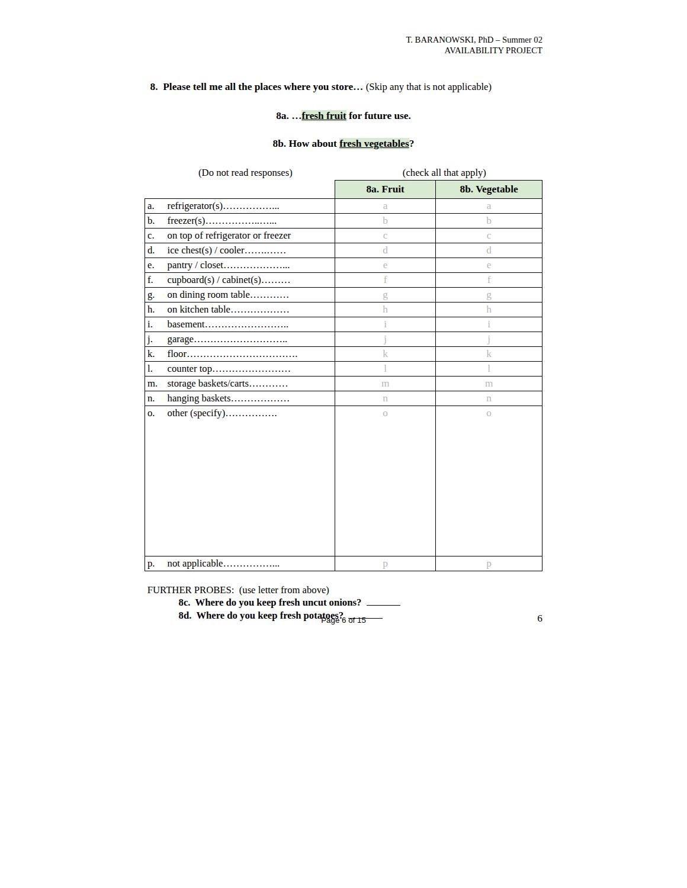T. BARANOWSKI, PhD – Summer 02
AVAILABILITY PROJECT
8. Please tell me all the places where you store… (Skip any that is not applicable)
8a. …fresh fruit for future use.
8b. How about fresh vegetables?
(Do not read responses)
(check all that apply)
| | 8a. Fruit | 8b. Vegetable |
| a. refrigerator(s)……………... | a | a |
| b. freezer(s)……………..…... | b | b |
| c. on top of refrigerator or freezer | c | c |
| d. ice chest(s) / cooler…….…… | d | d |
| e. pantry / closet………………... | e | e |
| f. cupboard(s) / cabinet(s)……… | f | f |
| g. on dining room table………… | g | g |
| h. on kitchen table……………… | h | h |
| i. basement…………………….. | i | i |
| j. garage……………………….. | j | j |
| k. floor……………………………. | k | k |
| l. counter top…………………… | l | l |
| m. storage baskets/carts………… | m | m |
| n. hanging baskets……………… | n | n |
| o. other (specify)……………. | o | o |
| p. not applicable……………... | p | p |
FURTHER PROBES: (use letter from above)
8c. Where do you keep fresh uncut onions?
8d. Where do you keep fresh potatoes?
Page 6 of 15
6